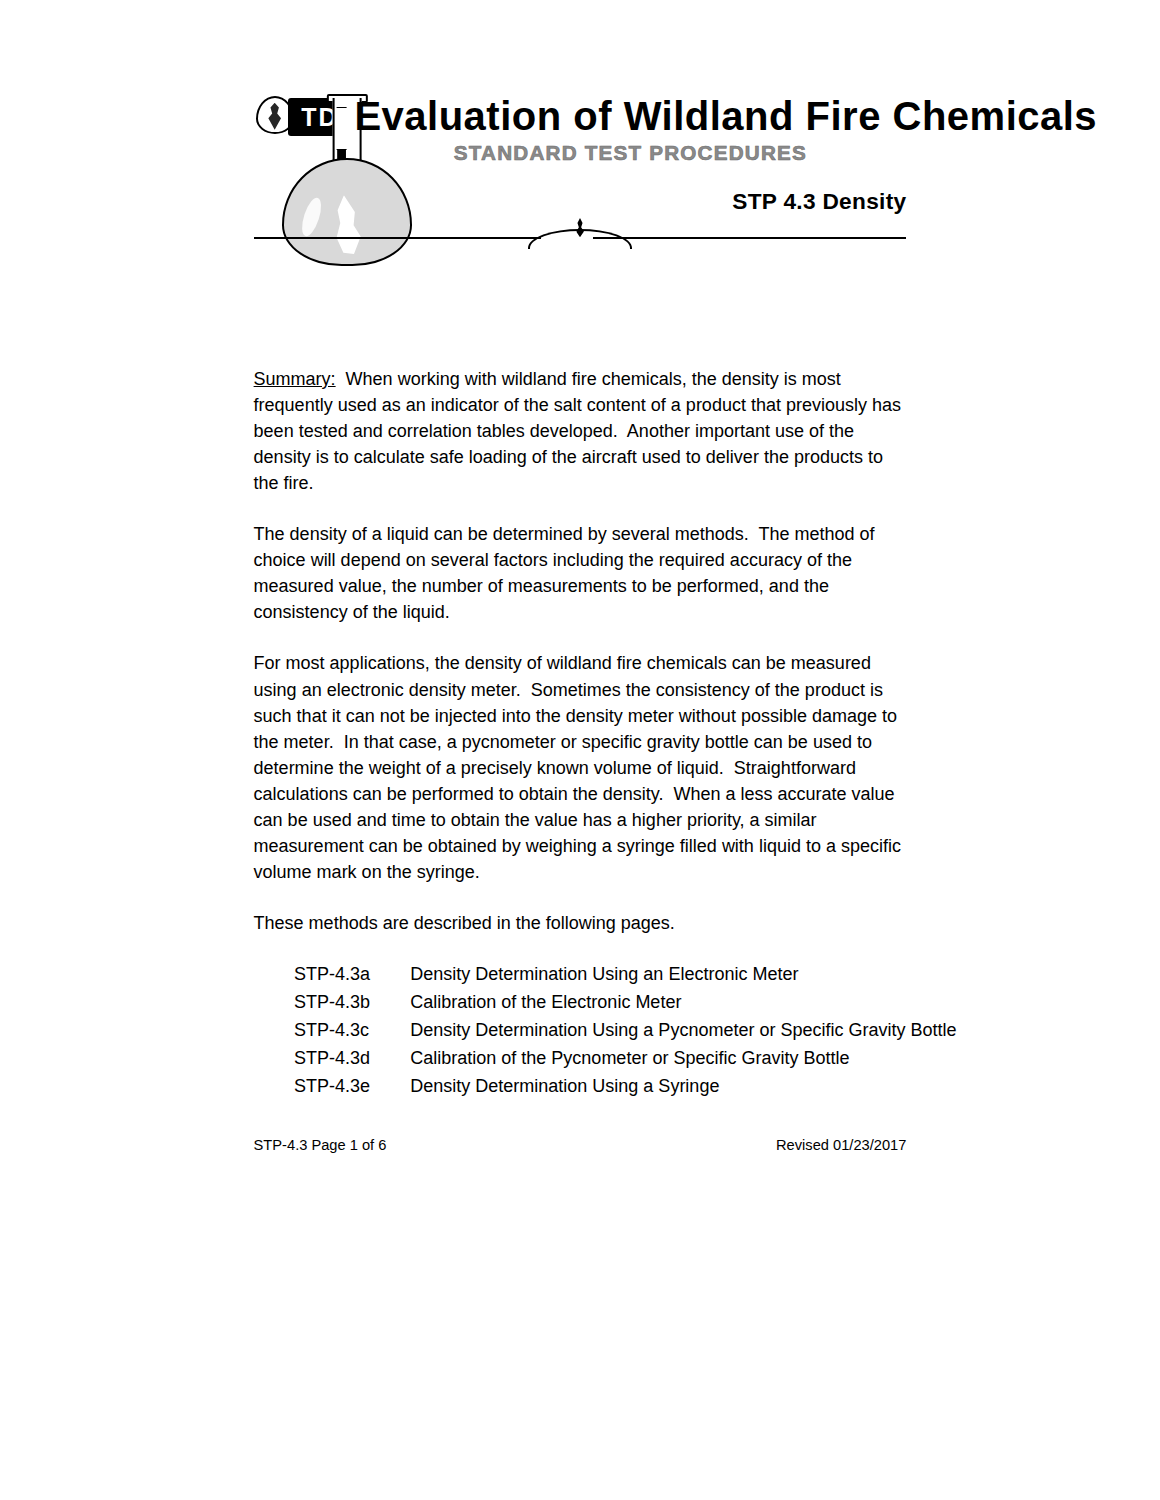TD
Evaluation of Wildland Fire Chemicals
STANDARD TEST PROCEDURES
STP 4.3 Density
Summary: When working with wildland fire chemicals, the density is most frequently used as an indicator of the salt content of a product that previously has been tested and correlation tables developed. Another important use of the density is to calculate safe loading of the aircraft used to deliver the products to the fire.
The density of a liquid can be determined by several methods. The method of choice will depend on several factors including the required accuracy of the measured value, the number of measurements to be performed, and the consistency of the liquid.
For most applications, the density of wildland fire chemicals can be measured using an electronic density meter. Sometimes the consistency of the product is such that it can not be injected into the density meter without possible damage to the meter. In that case, a pycnometer or specific gravity bottle can be used to determine the weight of a precisely known volume of liquid. Straightforward calculations can be performed to obtain the density. When a less accurate value can be used and time to obtain the value has a higher priority, a similar measurement can be obtained by weighing a syringe filled with liquid to a specific volume mark on the syringe.
These methods are described in the following pages.
| STP-4.3a | Density Determination Using an Electronic Meter |
| STP-4.3b | Calibration of the Electronic Meter |
| STP-4.3c | Density Determination Using a Pycnometer or Specific Gravity Bottle |
| STP-4.3d | Calibration of the Pycnometer or Specific Gravity Bottle |
| STP-4.3e | Density Determination Using a Syringe |
STP-4.3 Page 1 of 6 Revised 01/23/2017